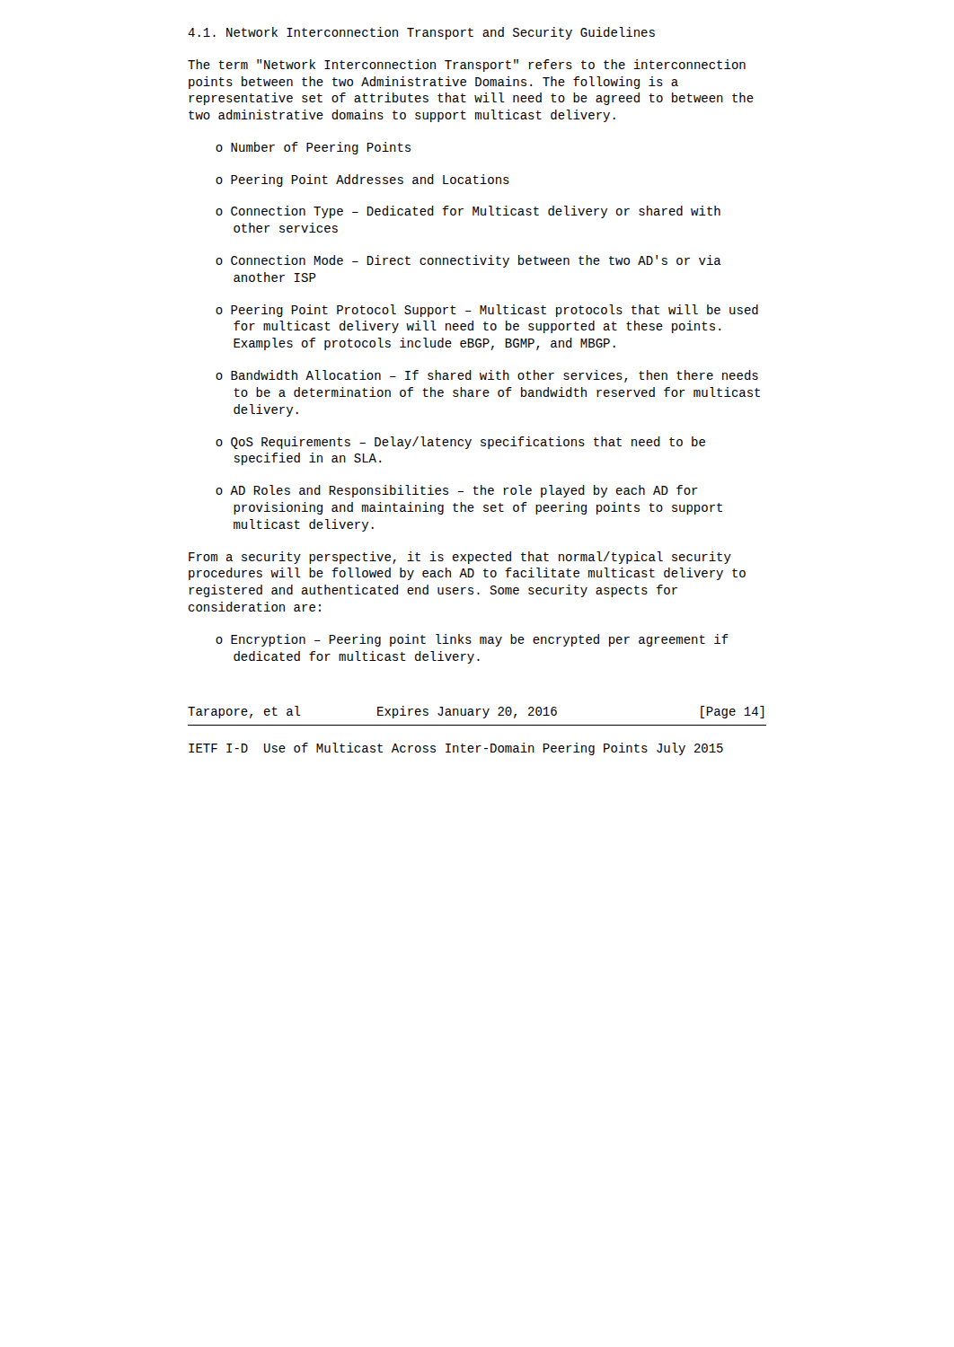4.1. Network Interconnection Transport and Security Guidelines
The term "Network Interconnection Transport" refers to the interconnection points between the two Administrative Domains. The following is a representative set of attributes that will need to be agreed to between the two administrative domains to support multicast delivery.
o Number of Peering Points
o Peering Point Addresses and Locations
o Connection Type – Dedicated for Multicast delivery or shared with other services
o Connection Mode – Direct connectivity between the two AD's or via another ISP
o Peering Point Protocol Support – Multicast protocols that will be used for multicast delivery will need to be supported at these points. Examples of protocols include eBGP, BGMP, and MBGP.
o Bandwidth Allocation – If shared with other services, then there needs to be a determination of the share of bandwidth reserved for multicast delivery.
o QoS Requirements – Delay/latency specifications that need to be specified in an SLA.
o AD Roles and Responsibilities – the role played by each AD for provisioning and maintaining the set of peering points to support multicast delivery.
From a security perspective, it is expected that normal/typical security procedures will be followed by each AD to facilitate multicast delivery to registered and authenticated end users. Some security aspects for consideration are:
o Encryption – Peering point links may be encrypted per agreement if dedicated for multicast delivery.
Tarapore, et al Expires January 20, 2016 [Page 14]
IETF I-D Use of Multicast Across Inter-Domain Peering Points July 2015